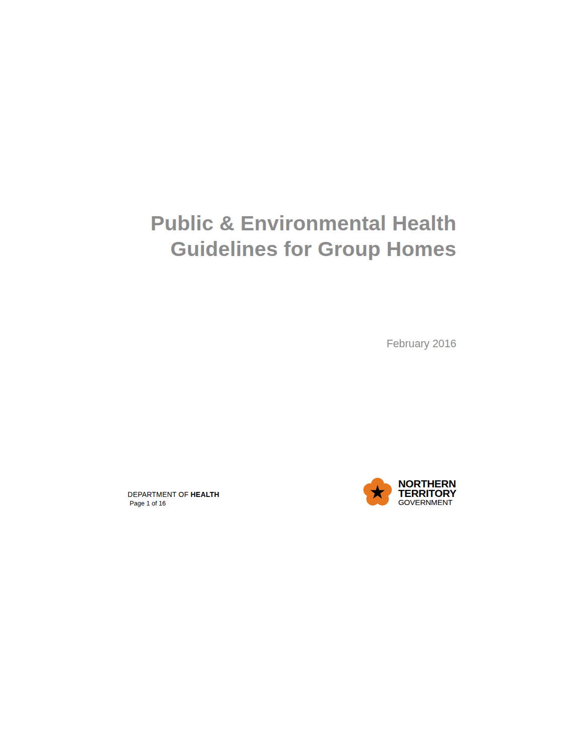Public & Environmental Health
Guidelines for Group Homes
February 2016
DEPARTMENT OF HEALTH
Page 1 of 16
NORTHERN TERRITORY GOVERNMENT